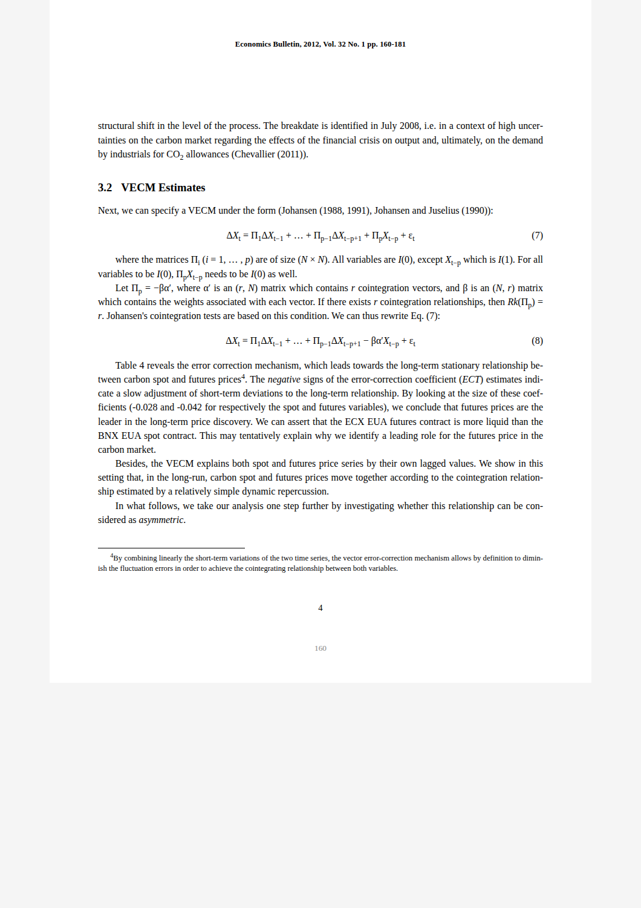Economics Bulletin, 2012, Vol. 32 No. 1 pp. 160-181
structural shift in the level of the process. The breakdate is identified in July 2008, i.e. in a context of high uncertainties on the carbon market regarding the effects of the financial crisis on output and, ultimately, on the demand by industrials for CO2 allowances (Chevallier (2011)).
3.2 VECM Estimates
Next, we can specify a VECM under the form (Johansen (1988, 1991), Johansen and Juselius (1990)):
ΔXt = Π1ΔXt−1 + … + Πp−1ΔXt−p+1 + ΠpXt−p + εt (7)
where the matrices Πi (i = 1, … , p) are of size (N × N). All variables are I(0), except Xt−p which is I(1). For all variables to be I(0), ΠpXt−p needs to be I(0) as well.
Let Πp = −βα′, where α′ is an (r, N) matrix which contains r cointegration vectors, and β is an (N, r) matrix which contains the weights associated with each vector. If there exists r cointegration relationships, then Rk(Πp) = r. Johansen's cointegration tests are based on this condition. We can thus rewrite Eq. (7):
ΔXt = Π1ΔXt−1 + … + Πp−1ΔXt−p+1 − βα′Xt−p + εt (8)
Table 4 reveals the error correction mechanism, which leads towards the long-term stationary relationship between carbon spot and futures prices4. The negative signs of the error-correction coefficient (ECT) estimates indicate a slow adjustment of short-term deviations to the long-term relationship. By looking at the size of these coefficients (-0.028 and -0.042 for respectively the spot and futures variables), we conclude that futures prices are the leader in the long-term price discovery. We can assert that the ECX EUA futures contract is more liquid than the BNX EUA spot contract. This may tentatively explain why we identify a leading role for the futures price in the carbon market.
Besides, the VECM explains both spot and futures price series by their own lagged values. We show in this setting that, in the long-run, carbon spot and futures prices move together according to the cointegration relationship estimated by a relatively simple dynamic repercussion.
In what follows, we take our analysis one step further by investigating whether this relationship can be considered as asymmetric.
4By combining linearly the short-term variations of the two time series, the vector error-correction mechanism allows by definition to diminish the fluctuation errors in order to achieve the cointegrating relationship between both variables.
4
160